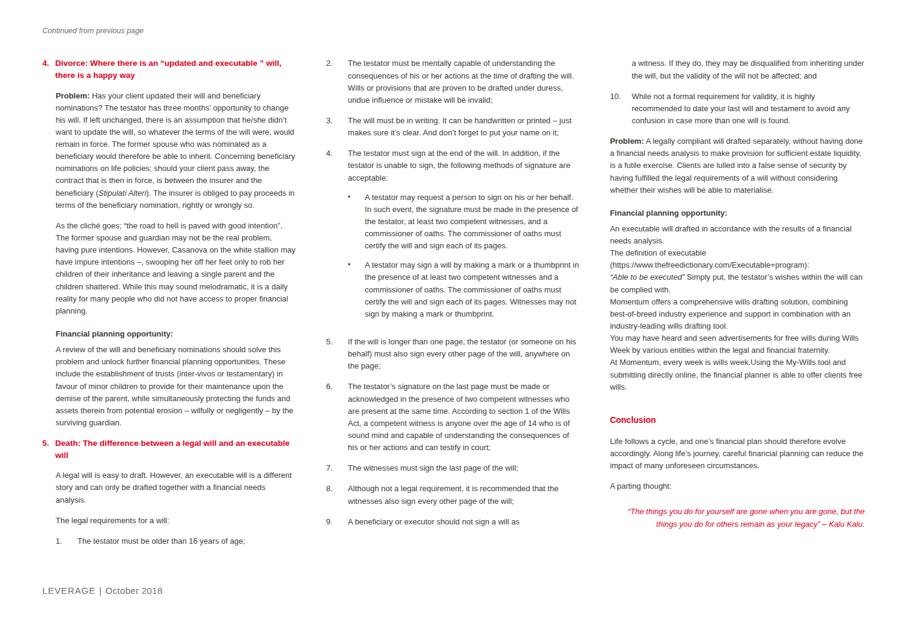Continued from previous page
4. Divorce: Where there is an “updated and executable ” will, there is a happy way
Problem: Has your client updated their will and beneficiary nominations? The testator has three months’ opportunity to change his will. If left unchanged, there is an assumption that he/she didn’t want to update the will, so whatever the terms of the will were, would remain in force. The former spouse who was nominated as a beneficiary would therefore be able to inherit. Concerning beneficiary nominations on life policies; should your client pass away, the contract that is then in force, is between the insurer and the beneficiary (Stipulati Alteri). The insurer is obliged to pay proceeds in terms of the beneficiary nomination, rightly or wrongly so.
As the cliché goes; “the road to hell is paved with good intention”. The former spouse and guardian may not be the real problem, having pure intentions. However, Casanova on the white stallion may have impure intentions –, swooping her off her feet only to rob her children of their inheritance and leaving a single parent and the children shattered. While this may sound melodramatic, it is a daily reality for many people who did not have access to proper financial planning.
Financial planning opportunity:
A review of the will and beneficiary nominations should solve this problem and unlock further financial planning opportunities. These include the establishment of trusts (inter-vivos or testamentary) in favour of minor children to provide for their maintenance upon the demise of the parent, while simultaneously protecting the funds and assets therein from potential erosion – wilfully or negligently – by the surviving guardian.
5. Death: The difference between a legal will and an executable will
A legal will is easy to draft. However, an executable will is a different story and can only be drafted together with a financial needs analysis.
The legal requirements for a will:
The testator must be older than 16 years of age;
The testator must be mentally capable of understanding the consequences of his or her actions at the time of drafting the will. Wills or provisions that are proven to be drafted under duress, undue influence or mistake will be invalid;
The will must be in writing. It can be handwritten or printed – just makes sure it’s clear. And don’t forget to put your name on it;
The testator must sign at the end of the will. In addition, if the testator is unable to sign, the following methods of signature are acceptable:
A testator may request a person to sign on his or her behalf. In such event, the signature must be made in the presence of the testator, at least two competent witnesses, and a commissioner of oaths. The commissioner of oaths must certify the will and sign each of its pages.
A testator may sign a will by making a mark or a thumbprint in the presence of at least two competent witnesses and a commissioner of oaths. The commissioner of oaths must certify the will and sign each of its pages. Witnesses may not sign by making a mark or thumbprint.
If the will is longer than one page, the testator (or someone on his behalf) must also sign every other page of the will, anywhere on the page;
The testator’s signature on the last page must be made or acknowledged in the presence of two competent witnesses who are present at the same time. According to section 1 of the Wills Act, a competent witness is anyone over the age of 14 who is of sound mind and capable of understanding the consequences of his or her actions and can testify in court;
The witnesses must sign the last page of the will;
Although not a legal requirement, it is recommended that the witnesses also sign every other page of the will;
A beneficiary or executor should not sign a will as
a witness. If they do, they may be disqualified from inheriting under the will, but the validity of the will not be affected; and
While not a formal requirement for validity, it is highly recommended to date your last will and testament to avoid any confusion in case more than one will is found.
Problem: A legally compliant will drafted separately, without having done a financial needs analysis to make provision for sufficient estate liquidity, is a futile exercise. Clients are lulled into a false sense of security by having fulfilled the legal requirements of a will without considering whether their wishes will be able to materialise.
Financial planning opportunity:
An executable will drafted in accordance with the results of a financial needs analysis.
The definition of executable (https://www.thefreedictionary.com/Executable+program):
“Able to be executed” Simply put, the testator’s wishes within the will can be complied with.
Momentum offers a comprehensive wills drafting solution, combining best-of-breed industry experience and support in combination with an industry-leading wills drafting tool.
You may have heard and seen advertisements for free wills during Wills Week by various entities within the legal and financial fraternity.
At Momentum, every week is wills week.Using the My-Wills tool and submitting directly online, the financial planner is able to offer clients free wills.
Conclusion
Life follows a cycle, and one’s financial plan should therefore evolve accordingly. Along life’s journey, careful financial planning can reduce the impact of many unforeseen circumstances.
A parting thought:
“The things you do for yourself are gone when you are gone, but the things you do for others remain as your legacy” – Kalu Kalu.
LEVERAGE|October 2018